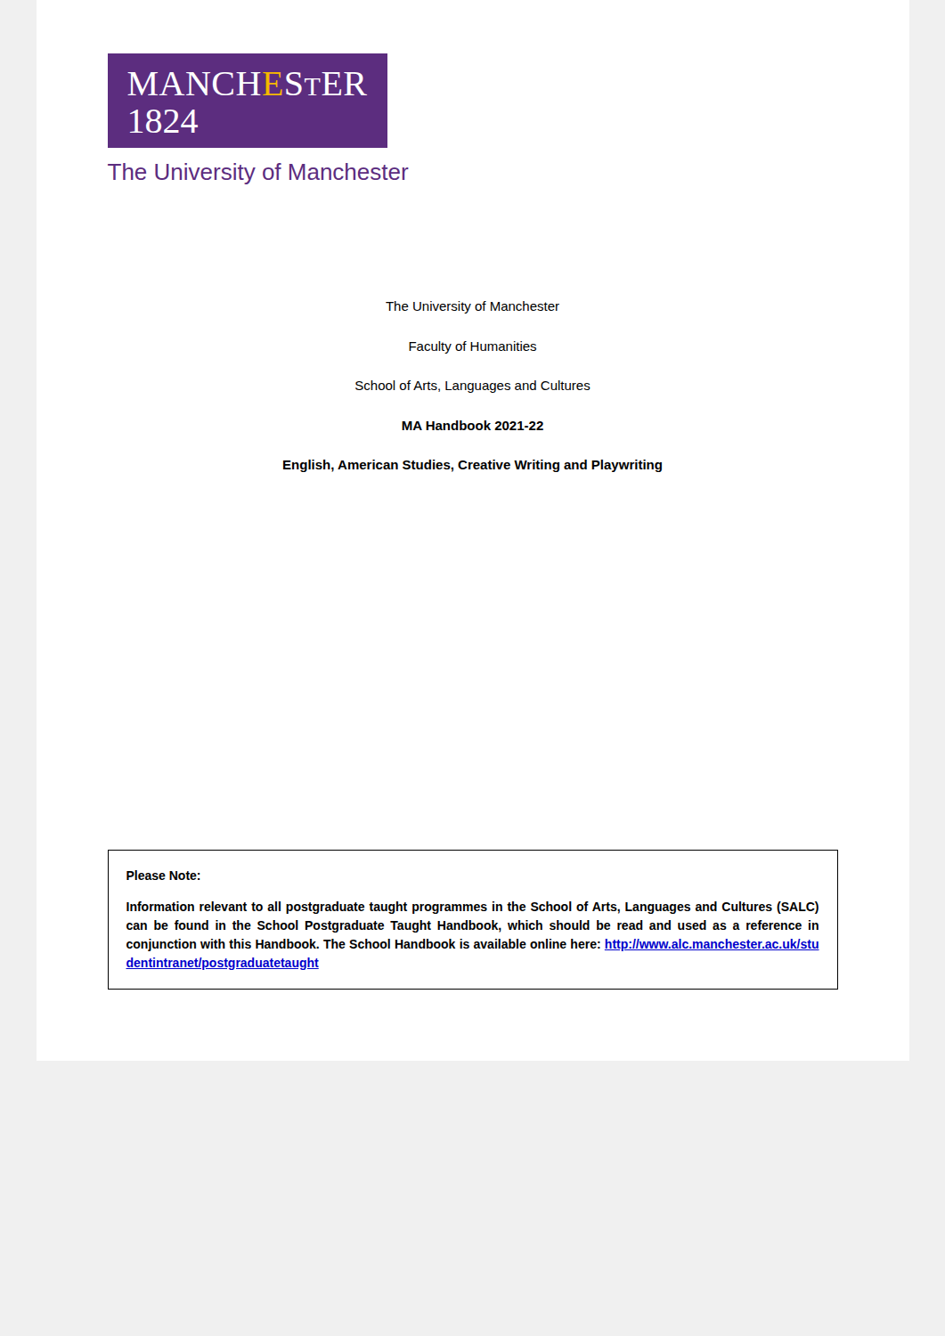MANCHESTER 1824
The University of Manchester
The University of Manchester
Faculty of Humanities
School of Arts, Languages and Cultures
MA Handbook 2021-22
English, American Studies, Creative Writing and Playwriting
Please Note:
Information relevant to all postgraduate taught programmes in the School of Arts, Languages and Cultures (SALC) can be found in the School Postgraduate Taught Handbook, which should be read and used as a reference in conjunction with this Handbook. The School Handbook is available online here: http://www.alc.manchester.ac.uk/studentintranet/postgraduatetaught